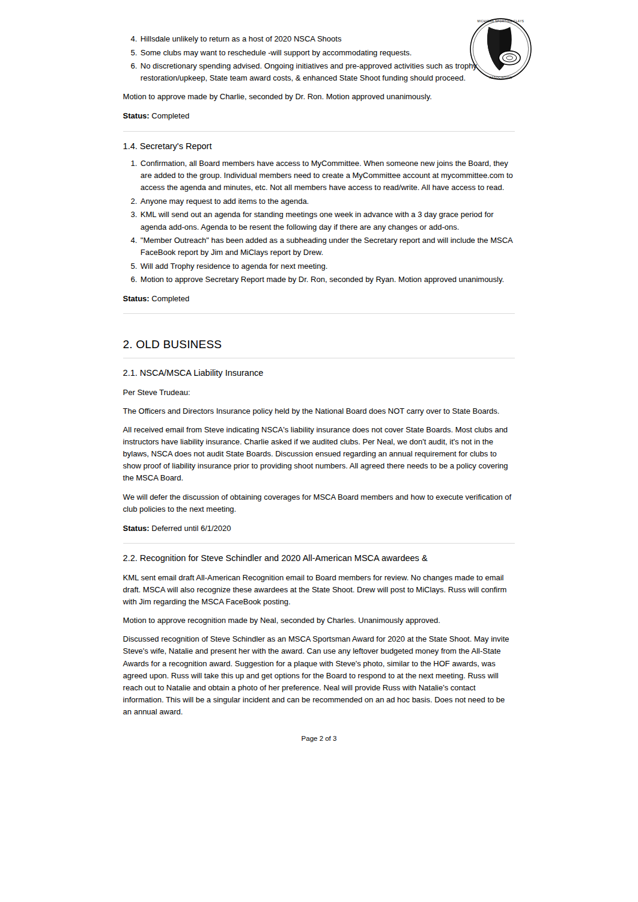MICHIGAN SPORTING CLAYS ASSOCIATION
Hillsdale unlikely to return as a host of 2020 NSCA Shoots
Some clubs may want to reschedule -will support by accommodating requests.
No discretionary spending advised. Ongoing initiatives and pre-approved activities such as trophy restoration/upkeep, State team award costs, & enhanced State Shoot funding should proceed.
Motion to approve made by Charlie, seconded by Dr. Ron. Motion approved unanimously.
Status: Completed
1.4. Secretary's Report
Confirmation, all Board members have access to MyCommittee. When someone new joins the Board, they are added to the group. Individual members need to create a MyCommittee account at mycommittee.com to access the agenda and minutes, etc. Not all members have access to read/write. All have access to read.
Anyone may request to add items to the agenda.
KML will send out an agenda for standing meetings one week in advance with a 3 day grace period for agenda add-ons. Agenda to be resent the following day if there are any changes or add-ons.
"Member Outreach" has been added as a subheading under the Secretary report and will include the MSCA FaceBook report by Jim and MiClays report by Drew.
Will add Trophy residence to agenda for next meeting.
Motion to approve Secretary Report made by Dr. Ron, seconded by Ryan. Motion approved unanimously.
Status: Completed
2. OLD BUSINESS
2.1. NSCA/MSCA Liability Insurance
Per Steve Trudeau:
The Officers and Directors Insurance policy held by the National Board does NOT carry over to State Boards.
All received email from Steve indicating NSCA's liability insurance does not cover State Boards. Most clubs and instructors have liability insurance. Charlie asked if we audited clubs. Per Neal, we don't audit, it's not in the bylaws, NSCA does not audit State Boards. Discussion ensued regarding an annual requirement for clubs to show proof of liability insurance prior to providing shoot numbers. All agreed there needs to be a policy covering the MSCA Board.
We will defer the discussion of obtaining coverages for MSCA Board members and how to execute verification of club policies to the next meeting.
Status: Deferred until 6/1/2020
2.2. Recognition for Steve Schindler and 2020 All-American MSCA awardees &
KML sent email draft All-American Recognition email to Board members for review. No changes made to email draft. MSCA will also recognize these awardees at the State Shoot. Drew will post to MiClays. Russ will confirm with Jim regarding the MSCA FaceBook posting.
Motion to approve recognition made by Neal, seconded by Charles. Unanimously approved.
Discussed recognition of Steve Schindler as an MSCA Sportsman Award for 2020 at the State Shoot. May invite Steve's wife, Natalie and present her with the award. Can use any leftover budgeted money from the All-State Awards for a recognition award. Suggestion for a plaque with Steve's photo, similar to the HOF awards, was agreed upon. Russ will take this up and get options for the Board to respond to at the next meeting. Russ will reach out to Natalie and obtain a photo of her preference. Neal will provide Russ with Natalie's contact information. This will be a singular incident and can be recommended on an ad hoc basis. Does not need to be an annual award.
Page 2 of 3